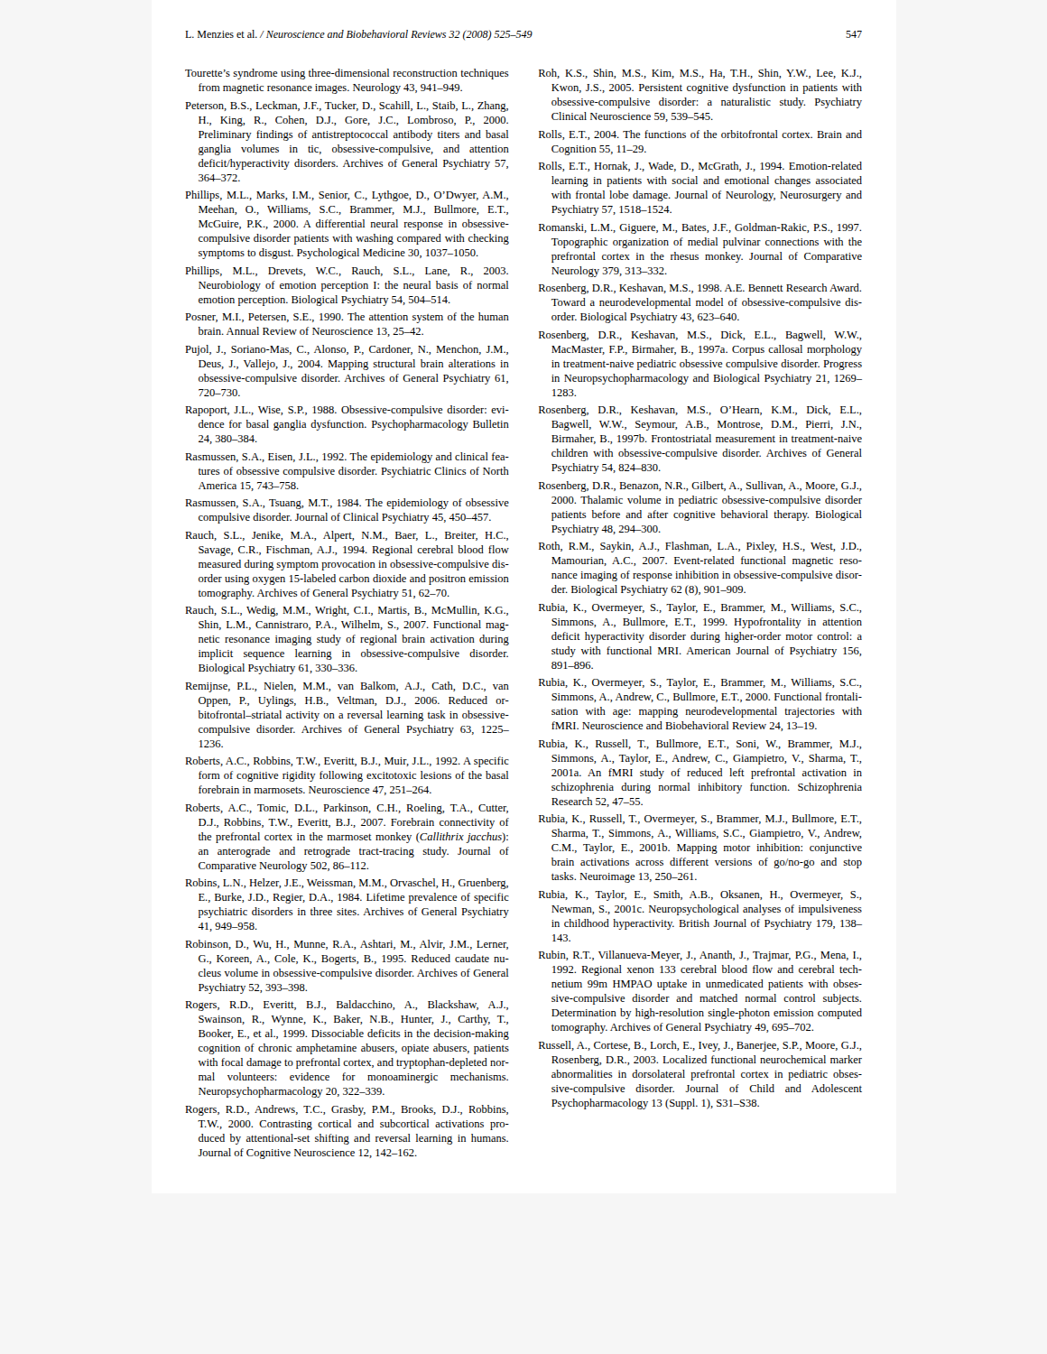L. Menzies et al. / Neuroscience and Biobehavioral Reviews 32 (2008) 525–549 547
Tourette’s syndrome using three-dimensional reconstruction techniques from magnetic resonance images. Neurology 43, 941–949.
Peterson, B.S., Leckman, J.F., Tucker, D., Scahill, L., Staib, L., Zhang, H., King, R., Cohen, D.J., Gore, J.C., Lombroso, P., 2000. Preliminary findings of antistreptococcal antibody titers and basal ganglia volumes in tic, obsessive-compulsive, and attention deficit/hyperactivity disorders. Archives of General Psychiatry 57, 364–372.
Phillips, M.L., Marks, I.M., Senior, C., Lythgoe, D., O’Dwyer, A.M., Meehan, O., Williams, S.C., Brammer, M.J., Bullmore, E.T., McGuire, P.K., 2000. A differential neural response in obsessive-compulsive disorder patients with washing compared with checking symptoms to disgust. Psychological Medicine 30, 1037–1050.
Phillips, M.L., Drevets, W.C., Rauch, S.L., Lane, R., 2003. Neurobiology of emotion perception I: the neural basis of normal emotion perception. Biological Psychiatry 54, 504–514.
Posner, M.I., Petersen, S.E., 1990. The attention system of the human brain. Annual Review of Neuroscience 13, 25–42.
Pujol, J., Soriano-Mas, C., Alonso, P., Cardoner, N., Menchon, J.M., Deus, J., Vallejo, J., 2004. Mapping structural brain alterations in obsessive-compulsive disorder. Archives of General Psychiatry 61, 720–730.
Rapoport, J.L., Wise, S.P., 1988. Obsessive-compulsive disorder: evidence for basal ganglia dysfunction. Psychopharmacology Bulletin 24, 380–384.
Rasmussen, S.A., Eisen, J.L., 1992. The epidemiology and clinical features of obsessive compulsive disorder. Psychiatric Clinics of North America 15, 743–758.
Rasmussen, S.A., Tsuang, M.T., 1984. The epidemiology of obsessive compulsive disorder. Journal of Clinical Psychiatry 45, 450–457.
Rauch, S.L., Jenike, M.A., Alpert, N.M., Baer, L., Breiter, H.C., Savage, C.R., Fischman, A.J., 1994. Regional cerebral blood flow measured during symptom provocation in obsessive-compulsive disorder using oxygen 15-labeled carbon dioxide and positron emission tomography. Archives of General Psychiatry 51, 62–70.
Rauch, S.L., Wedig, M.M., Wright, C.I., Martis, B., McMullin, K.G., Shin, L.M., Cannistraro, P.A., Wilhelm, S., 2007. Functional magnetic resonance imaging study of regional brain activation during implicit sequence learning in obsessive-compulsive disorder. Biological Psychiatry 61, 330–336.
Remijnse, P.L., Nielen, M.M., van Balkom, A.J., Cath, D.C., van Oppen, P., Uylings, H.B., Veltman, D.J., 2006. Reduced orbitofrontal–striatal activity on a reversal learning task in obsessive-compulsive disorder. Archives of General Psychiatry 63, 1225–1236.
Roberts, A.C., Robbins, T.W., Everitt, B.J., Muir, J.L., 1992. A specific form of cognitive rigidity following excitotoxic lesions of the basal forebrain in marmosets. Neuroscience 47, 251–264.
Roberts, A.C., Tomic, D.L., Parkinson, C.H., Roeling, T.A., Cutter, D.J., Robbins, T.W., Everitt, B.J., 2007. Forebrain connectivity of the prefrontal cortex in the marmoset monkey (Callithrix jacchus): an anterograde and retrograde tract-tracing study. Journal of Comparative Neurology 502, 86–112.
Robins, L.N., Helzer, J.E., Weissman, M.M., Orvaschel, H., Gruenberg, E., Burke, J.D., Regier, D.A., 1984. Lifetime prevalence of specific psychiatric disorders in three sites. Archives of General Psychiatry 41, 949–958.
Robinson, D., Wu, H., Munne, R.A., Ashtari, M., Alvir, J.M., Lerner, G., Koreen, A., Cole, K., Bogerts, B., 1995. Reduced caudate nucleus volume in obsessive-compulsive disorder. Archives of General Psychiatry 52, 393–398.
Rogers, R.D., Everitt, B.J., Baldacchino, A., Blackshaw, A.J., Swainson, R., Wynne, K., Baker, N.B., Hunter, J., Carthy, T., Booker, E., et al., 1999. Dissociable deficits in the decision-making cognition of chronic amphetamine abusers, opiate abusers, patients with focal damage to prefrontal cortex, and tryptophan-depleted normal volunteers: evidence for monoaminergic mechanisms. Neuropsychopharmacology 20, 322–339.
Rogers, R.D., Andrews, T.C., Grasby, P.M., Brooks, D.J., Robbins, T.W., 2000. Contrasting cortical and subcortical activations produced by attentional-set shifting and reversal learning in humans. Journal of Cognitive Neuroscience 12, 142–162.
Roh, K.S., Shin, M.S., Kim, M.S., Ha, T.H., Shin, Y.W., Lee, K.J., Kwon, J.S., 2005. Persistent cognitive dysfunction in patients with obsessive-compulsive disorder: a naturalistic study. Psychiatry Clinical Neuroscience 59, 539–545.
Rolls, E.T., 2004. The functions of the orbitofrontal cortex. Brain and Cognition 55, 11–29.
Rolls, E.T., Hornak, J., Wade, D., McGrath, J., 1994. Emotion-related learning in patients with social and emotional changes associated with frontal lobe damage. Journal of Neurology, Neurosurgery and Psychiatry 57, 1518–1524.
Romanski, L.M., Giguere, M., Bates, J.F., Goldman-Rakic, P.S., 1997. Topographic organization of medial pulvinar connections with the prefrontal cortex in the rhesus monkey. Journal of Comparative Neurology 379, 313–332.
Rosenberg, D.R., Keshavan, M.S., 1998. A.E. Bennett Research Award. Toward a neurodevelopmental model of obsessive-compulsive disorder. Biological Psychiatry 43, 623–640.
Rosenberg, D.R., Keshavan, M.S., Dick, E.L., Bagwell, W.W., MacMaster, F.P., Birmaher, B., 1997a. Corpus callosal morphology in treatment-naive pediatric obsessive compulsive disorder. Progress in Neuropsychopharmacology and Biological Psychiatry 21, 1269–1283.
Rosenberg, D.R., Keshavan, M.S., O’Hearn, K.M., Dick, E.L., Bagwell, W.W., Seymour, A.B., Montrose, D.M., Pierri, J.N., Birmaher, B., 1997b. Frontostriatal measurement in treatment-naive children with obsessive-compulsive disorder. Archives of General Psychiatry 54, 824–830.
Rosenberg, D.R., Benazon, N.R., Gilbert, A., Sullivan, A., Moore, G.J., 2000. Thalamic volume in pediatric obsessive-compulsive disorder patients before and after cognitive behavioral therapy. Biological Psychiatry 48, 294–300.
Roth, R.M., Saykin, A.J., Flashman, L.A., Pixley, H.S., West, J.D., Mamourian, A.C., 2007. Event-related functional magnetic resonance imaging of response inhibition in obsessive-compulsive disorder. Biological Psychiatry 62 (8), 901–909.
Rubia, K., Overmeyer, S., Taylor, E., Brammer, M., Williams, S.C., Simmons, A., Bullmore, E.T., 1999. Hypofrontality in attention deficit hyperactivity disorder during higher-order motor control: a study with functional MRI. American Journal of Psychiatry 156, 891–896.
Rubia, K., Overmeyer, S., Taylor, E., Brammer, M., Williams, S.C., Simmons, A., Andrew, C., Bullmore, E.T., 2000. Functional frontalisation with age: mapping neurodevelopmental trajectories with fMRI. Neuroscience and Biobehavioral Review 24, 13–19.
Rubia, K., Russell, T., Bullmore, E.T., Soni, W., Brammer, M.J., Simmons, A., Taylor, E., Andrew, C., Giampietro, V., Sharma, T., 2001a. An fMRI study of reduced left prefrontal activation in schizophrenia during normal inhibitory function. Schizophrenia Research 52, 47–55.
Rubia, K., Russell, T., Overmeyer, S., Brammer, M.J., Bullmore, E.T., Sharma, T., Simmons, A., Williams, S.C., Giampietro, V., Andrew, C.M., Taylor, E., 2001b. Mapping motor inhibition: conjunctive brain activations across different versions of go/no-go and stop tasks. Neuroimage 13, 250–261.
Rubia, K., Taylor, E., Smith, A.B., Oksanen, H., Overmeyer, S., Newman, S., 2001c. Neuropsychological analyses of impulsiveness in childhood hyperactivity. British Journal of Psychiatry 179, 138–143.
Rubin, R.T., Villanueva-Meyer, J., Ananth, J., Trajmar, P.G., Mena, I., 1992. Regional xenon 133 cerebral blood flow and cerebral technetium 99m HMPAO uptake in unmedicated patients with obsessive-compulsive disorder and matched normal control subjects. Determination by high-resolution single-photon emission computed tomography. Archives of General Psychiatry 49, 695–702.
Russell, A., Cortese, B., Lorch, E., Ivey, J., Banerjee, S.P., Moore, G.J., Rosenberg, D.R., 2003. Localized functional neurochemical marker abnormalities in dorsolateral prefrontal cortex in pediatric obsessive-compulsive disorder. Journal of Child and Adolescent Psychopharmacology 13 (Suppl. 1), S31–S38.